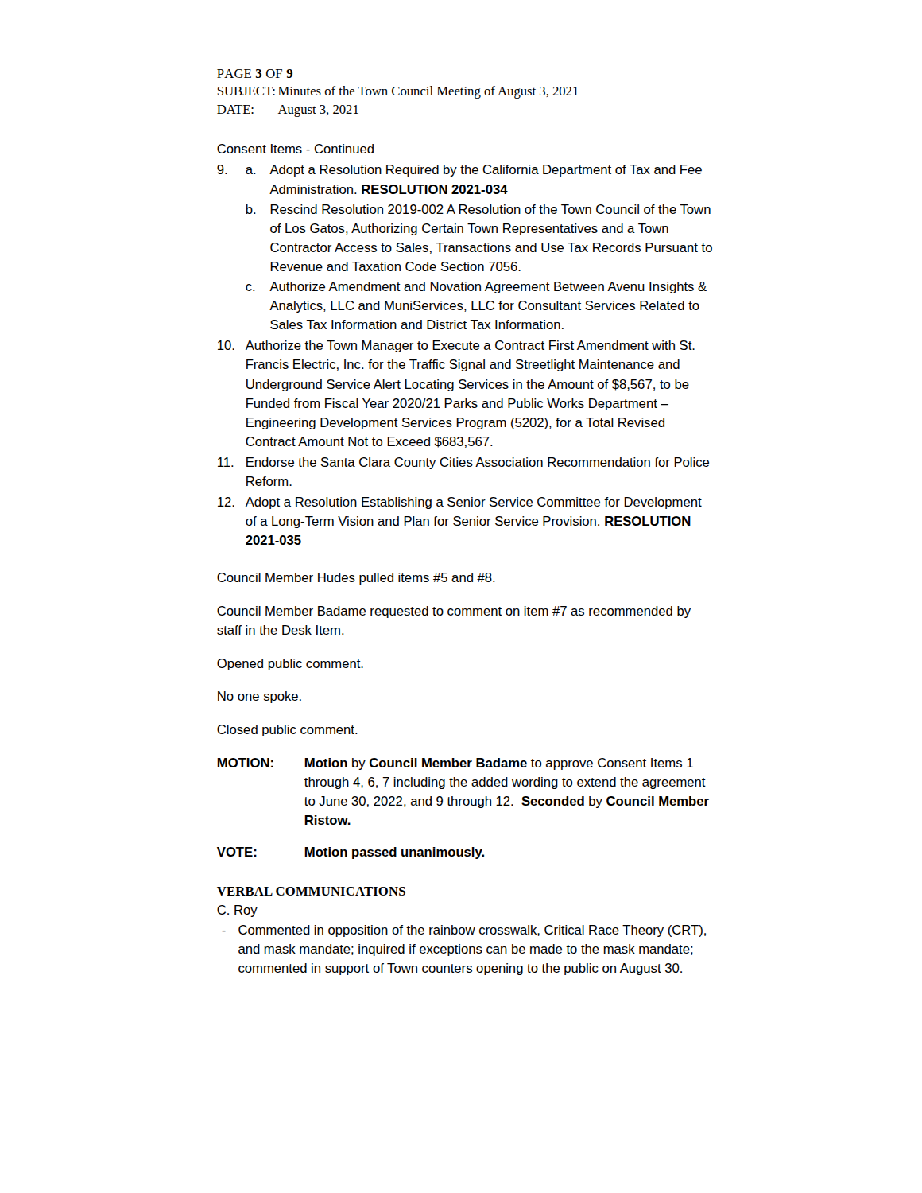PAGE 3 OF 9
SUBJECT: Minutes of the Town Council Meeting of August 3, 2021
DATE: August 3, 2021
Consent Items - Continued
9.
a. Adopt a Resolution Required by the California Department of Tax and Fee Administration. RESOLUTION 2021-034
b. Rescind Resolution 2019-002 A Resolution of the Town Council of the Town of Los Gatos, Authorizing Certain Town Representatives and a Town Contractor Access to Sales, Transactions and Use Tax Records Pursuant to Revenue and Taxation Code Section 7056.
c. Authorize Amendment and Novation Agreement Between Avenu Insights & Analytics, LLC and MuniServices, LLC for Consultant Services Related to Sales Tax Information and District Tax Information.
10. Authorize the Town Manager to Execute a Contract First Amendment with St. Francis Electric, Inc. for the Traffic Signal and Streetlight Maintenance and Underground Service Alert Locating Services in the Amount of $8,567, to be Funded from Fiscal Year 2020/21 Parks and Public Works Department – Engineering Development Services Program (5202), for a Total Revised Contract Amount Not to Exceed $683,567.
11. Endorse the Santa Clara County Cities Association Recommendation for Police Reform.
12. Adopt a Resolution Establishing a Senior Service Committee for Development of a Long-Term Vision and Plan for Senior Service Provision. RESOLUTION 2021-035
Council Member Hudes pulled items #5 and #8.
Council Member Badame requested to comment on item #7 as recommended by staff in the Desk Item.
Opened public comment.
No one spoke.
Closed public comment.
MOTION:
Motion by Council Member Badame to approve Consent Items 1 through 4, 6, 7 including the added wording to extend the agreement to June 30, 2022, and 9 through 12. Seconded by Council Member Ristow.
VOTE:
Motion passed unanimously.
VERBAL COMMUNICATIONS
C. Roy
Commented in opposition of the rainbow crosswalk, Critical Race Theory (CRT), and mask mandate; inquired if exceptions can be made to the mask mandate; commented in support of Town counters opening to the public on August 30.